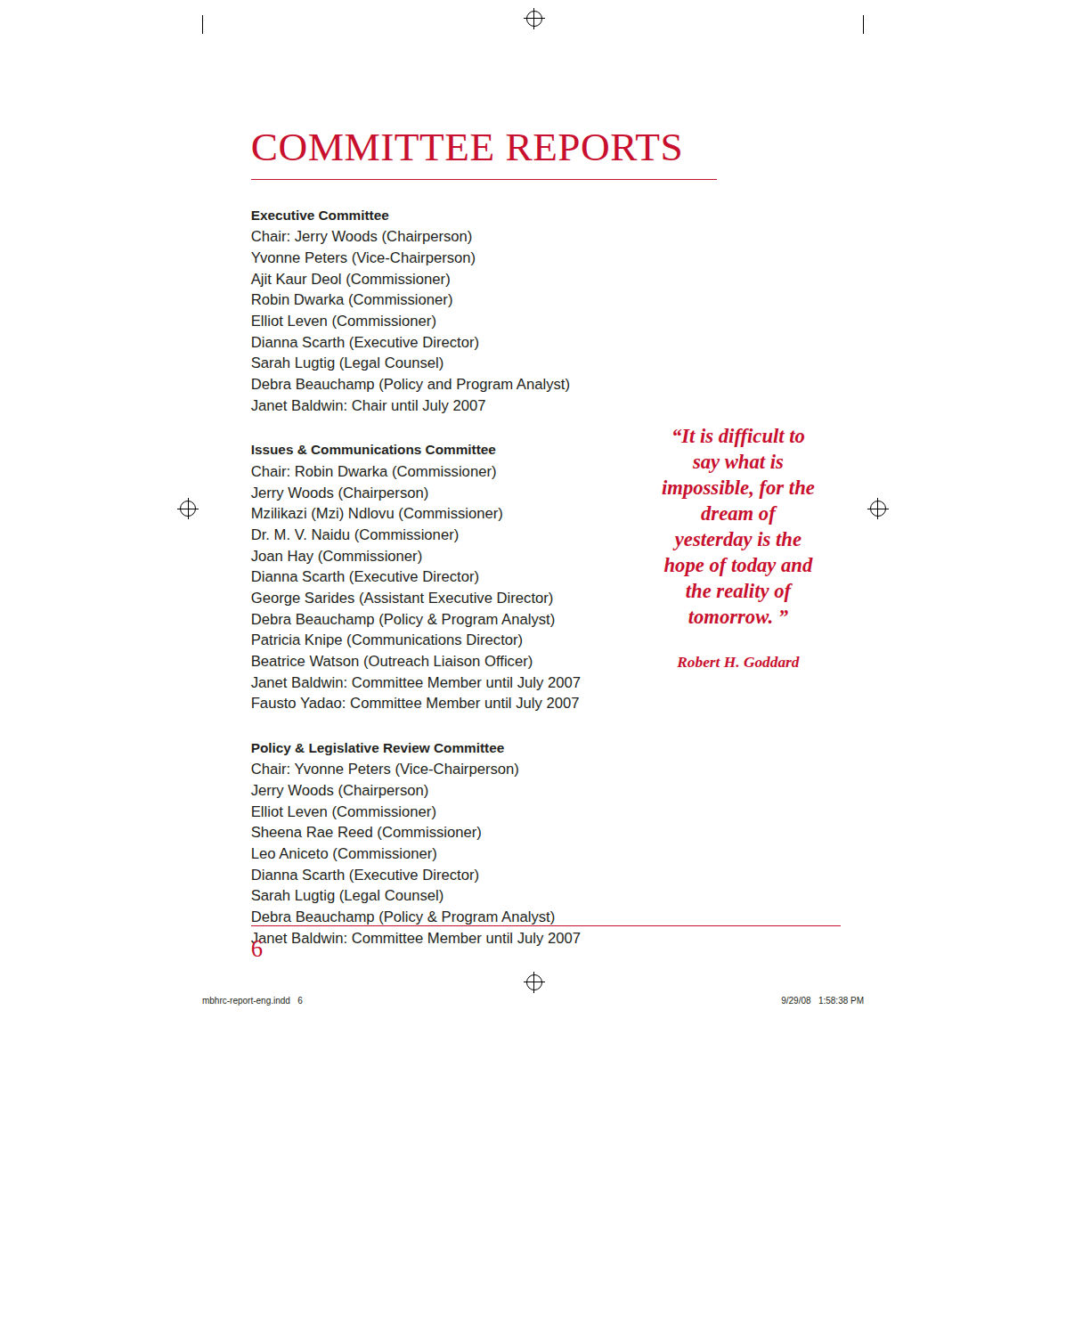Committee Reports
Executive Committee
Chair: Jerry Woods (Chairperson)
Yvonne Peters (Vice-Chairperson)
Ajit Kaur Deol (Commissioner)
Robin Dwarka (Commissioner)
Elliot Leven (Commissioner)
Dianna Scarth (Executive Director)
Sarah Lugtig (Legal Counsel)
Debra Beauchamp (Policy and Program Analyst)
Janet Baldwin: Chair until July 2007
Issues & Communications Committee
Chair: Robin Dwarka (Commissioner)
Jerry Woods (Chairperson)
Mzilikazi (Mzi) Ndlovu (Commissioner)
Dr. M. V. Naidu (Commissioner)
Joan Hay (Commissioner)
Dianna Scarth (Executive Director)
George Sarides (Assistant Executive Director)
Debra Beauchamp (Policy & Program Analyst)
Patricia Knipe (Communications Director)
Beatrice Watson (Outreach Liaison Officer)
Janet Baldwin: Committee Member until July 2007
Fausto Yadao: Committee Member until July 2007
Policy & Legislative Review Committee
Chair: Yvonne Peters (Vice-Chairperson)
Jerry Woods (Chairperson)
Elliot Leven (Commissioner)
Sheena Rae Reed (Commissioner)
Leo Aniceto (Commissioner)
Dianna Scarth (Executive Director)
Sarah Lugtig (Legal Counsel)
Debra Beauchamp (Policy & Program Analyst)
Janet Baldwin: Committee Member until July 2007
“It is difficult to say what is impossible, for the dream of yesterday is the hope of today and the reality of tomorrow. ”
Robert H. Goddard
6
mbhrc-report-eng.indd 6
9/29/08 1:58:38 PM